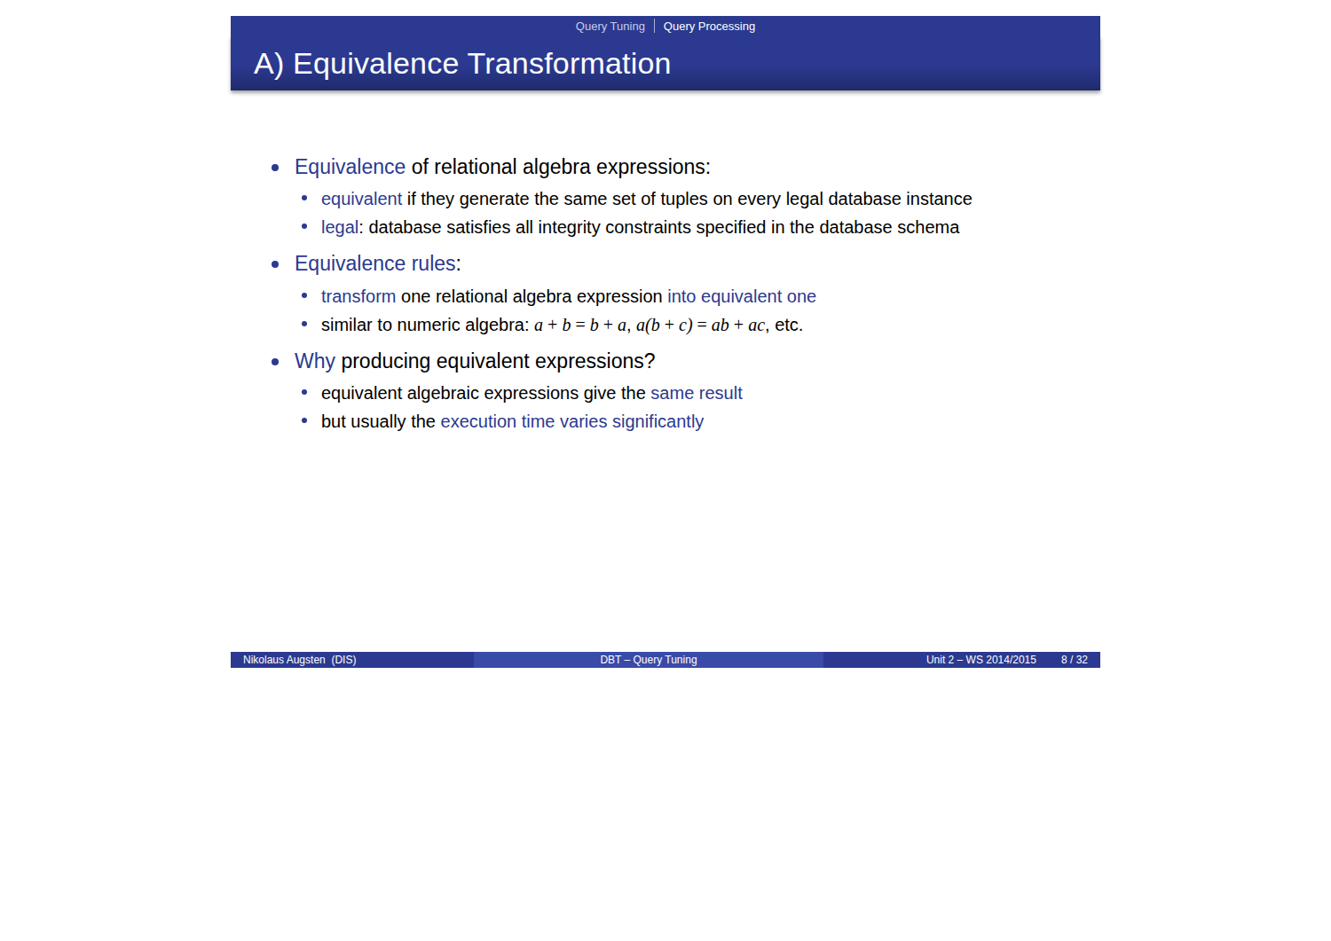Query Tuning Query Processing
A) Equivalence Transformation
Equivalence of relational algebra expressions:
equivalent if they generate the same set of tuples on every legal database instance
legal: database satisfies all integrity constraints specified in the database schema
Equivalence rules:
transform one relational algebra expression into equivalent one
similar to numeric algebra: a + b = b + a, a(b + c) = ab + ac, etc.
Why producing equivalent expressions?
equivalent algebraic expressions give the same result
but usually the execution time varies significantly
Nikolaus Augsten (DIS)
DBT – Query Tuning
Unit 2 – WS 2014/2015
8 / 32